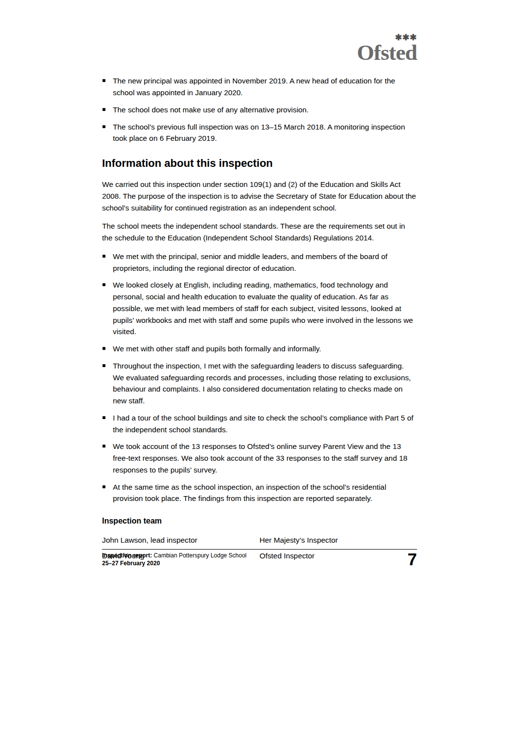✱✱✱
Ofsted
The new principal was appointed in November 2019. A new head of education for the school was appointed in January 2020.
The school does not make use of any alternative provision.
The school’s previous full inspection was on 13–15 March 2018. A monitoring inspection took place on 6 February 2019.
Information about this inspection
We carried out this inspection under section 109(1) and (2) of the Education and Skills Act 2008. The purpose of the inspection is to advise the Secretary of State for Education about the school’s suitability for continued registration as an independent school.
The school meets the independent school standards. These are the requirements set out in the schedule to the Education (Independent School Standards) Regulations 2014.
We met with the principal, senior and middle leaders, and members of the board of proprietors, including the regional director of education.
We looked closely at English, including reading, mathematics, food technology and personal, social and health education to evaluate the quality of education. As far as possible, we met with lead members of staff for each subject, visited lessons, looked at pupils’ workbooks and met with staff and some pupils who were involved in the lessons we visited.
We met with other staff and pupils both formally and informally.
Throughout the inspection, I met with the safeguarding leaders to discuss safeguarding. We evaluated safeguarding records and processes, including those relating to exclusions, behaviour and complaints. I also considered documentation relating to checks made on new staff.
I had a tour of the school buildings and site to check the school’s compliance with Part 5 of the independent school standards.
We took account of the 13 responses to Ofsted’s online survey Parent View and the 13 free-text responses. We also took account of the 33 responses to the staff survey and 18 responses to the pupils’ survey.
At the same time as the school inspection, an inspection of the school’s residential provision took place. The findings from this inspection are reported separately.
Inspection team
| John Lawson, lead inspector | Her Majesty’s Inspector |
| David Young | Ofsted Inspector |
Inspection report: Cambian Potterspury Lodge School
25–27 February 2020
7